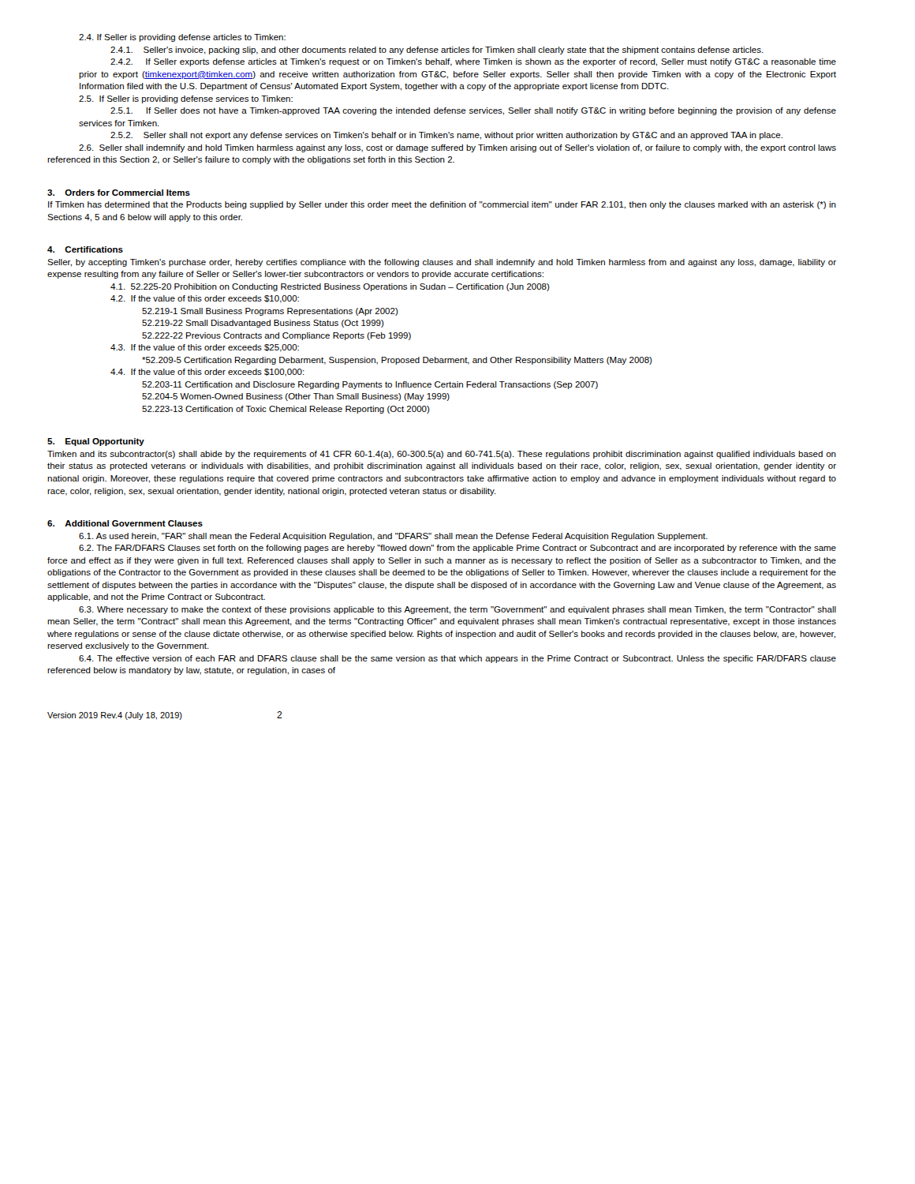2.4. If Seller is providing defense articles to Timken:
2.4.1. Seller's invoice, packing slip, and other documents related to any defense articles for Timken shall clearly state that the shipment contains defense articles.
2.4.2. If Seller exports defense articles at Timken's request or on Timken's behalf, where Timken is shown as the exporter of record, Seller must notify GT&C a reasonable time prior to export (timkenexport@timken.com) and receive written authorization from GT&C, before Seller exports. Seller shall then provide Timken with a copy of the Electronic Export Information filed with the U.S. Department of Census' Automated Export System, together with a copy of the appropriate export license from DDTC.
2.5. If Seller is providing defense services to Timken:
2.5.1. If Seller does not have a Timken-approved TAA covering the intended defense services, Seller shall notify GT&C in writing before beginning the provision of any defense services for Timken.
2.5.2. Seller shall not export any defense services on Timken's behalf or in Timken's name, without prior written authorization by GT&C and an approved TAA in place.
2.6. Seller shall indemnify and hold Timken harmless against any loss, cost or damage suffered by Timken arising out of Seller's violation of, or failure to comply with, the export control laws referenced in this Section 2, or Seller's failure to comply with the obligations set forth in this Section 2.
3. Orders for Commercial Items
If Timken has determined that the Products being supplied by Seller under this order meet the definition of "commercial item" under FAR 2.101, then only the clauses marked with an asterisk (*) in Sections 4, 5 and 6 below will apply to this order.
4. Certifications
Seller, by accepting Timken's purchase order, hereby certifies compliance with the following clauses and shall indemnify and hold Timken harmless from and against any loss, damage, liability or expense resulting from any failure of Seller or Seller's lower-tier subcontractors or vendors to provide accurate certifications:
4.1. 52.225-20 Prohibition on Conducting Restricted Business Operations in Sudan – Certification (Jun 2008)
4.2. If the value of this order exceeds $10,000:
52.219-1 Small Business Programs Representations (Apr 2002)
52.219-22 Small Disadvantaged Business Status (Oct 1999)
52.222-22 Previous Contracts and Compliance Reports (Feb 1999)
4.3. If the value of this order exceeds $25,000:
*52.209-5 Certification Regarding Debarment, Suspension, Proposed Debarment, and Other Responsibility Matters (May 2008)
4.4. If the value of this order exceeds $100,000:
52.203-11 Certification and Disclosure Regarding Payments to Influence Certain Federal Transactions (Sep 2007)
52.204-5 Women-Owned Business (Other Than Small Business) (May 1999)
52.223-13 Certification of Toxic Chemical Release Reporting (Oct 2000)
5. Equal Opportunity
Timken and its subcontractor(s) shall abide by the requirements of 41 CFR 60-1.4(a), 60-300.5(a) and 60-741.5(a). These regulations prohibit discrimination against qualified individuals based on their status as protected veterans or individuals with disabilities, and prohibit discrimination against all individuals based on their race, color, religion, sex, sexual orientation, gender identity or national origin. Moreover, these regulations require that covered prime contractors and subcontractors take affirmative action to employ and advance in employment individuals without regard to race, color, religion, sex, sexual orientation, gender identity, national origin, protected veteran status or disability.
6. Additional Government Clauses
6.1. As used herein, "FAR" shall mean the Federal Acquisition Regulation, and "DFARS" shall mean the Defense Federal Acquisition Regulation Supplement.
6.2. The FAR/DFARS Clauses set forth on the following pages are hereby "flowed down" from the applicable Prime Contract or Subcontract and are incorporated by reference with the same force and effect as if they were given in full text. Referenced clauses shall apply to Seller in such a manner as is necessary to reflect the position of Seller as a subcontractor to Timken, and the obligations of the Contractor to the Government as provided in these clauses shall be deemed to be the obligations of Seller to Timken. However, wherever the clauses include a requirement for the settlement of disputes between the parties in accordance with the "Disputes" clause, the dispute shall be disposed of in accordance with the Governing Law and Venue clause of the Agreement, as applicable, and not the Prime Contract or Subcontract.
6.3. Where necessary to make the context of these provisions applicable to this Agreement, the term "Government" and equivalent phrases shall mean Timken, the term "Contractor" shall mean Seller, the term "Contract" shall mean this Agreement, and the terms "Contracting Officer" and equivalent phrases shall mean Timken's contractual representative, except in those instances where regulations or sense of the clause dictate otherwise, or as otherwise specified below. Rights of inspection and audit of Seller's books and records provided in the clauses below, are, however, reserved exclusively to the Government.
6.4. The effective version of each FAR and DFARS clause shall be the same version as that which appears in the Prime Contract or Subcontract. Unless the specific FAR/DFARS clause referenced below is mandatory by law, statute, or regulation, in cases of
Version 2019 Rev.4 (July 18, 2019) 2